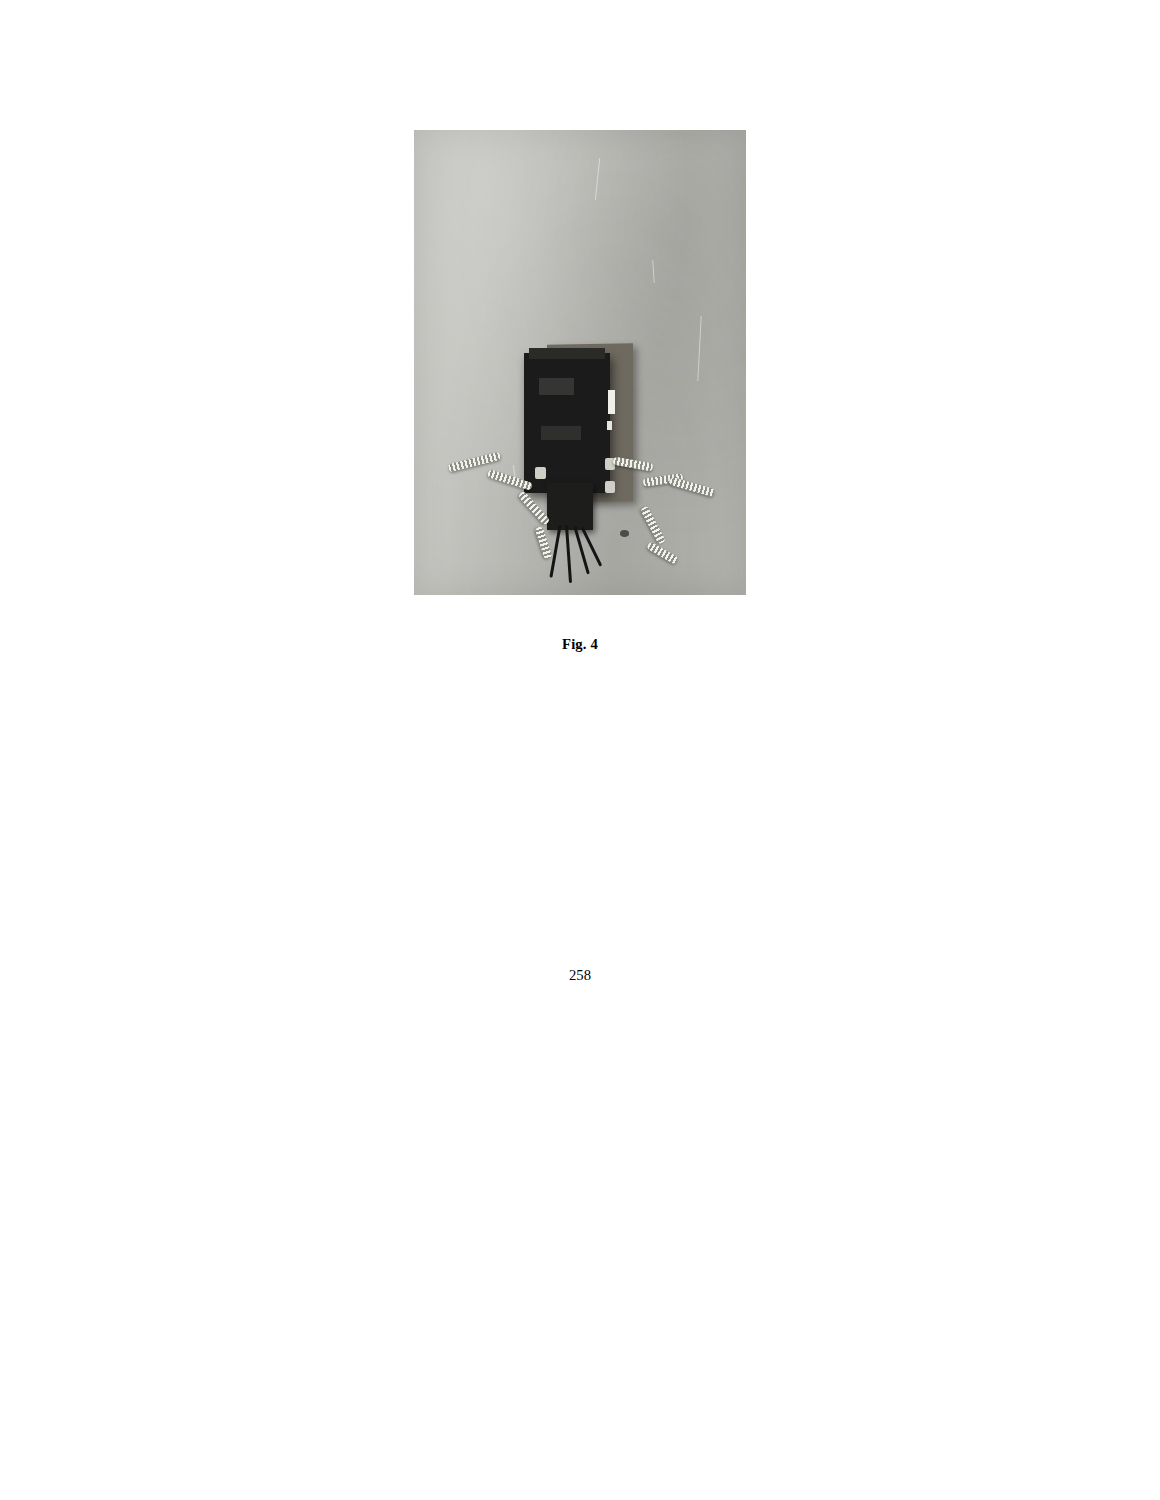Fig. 4
258